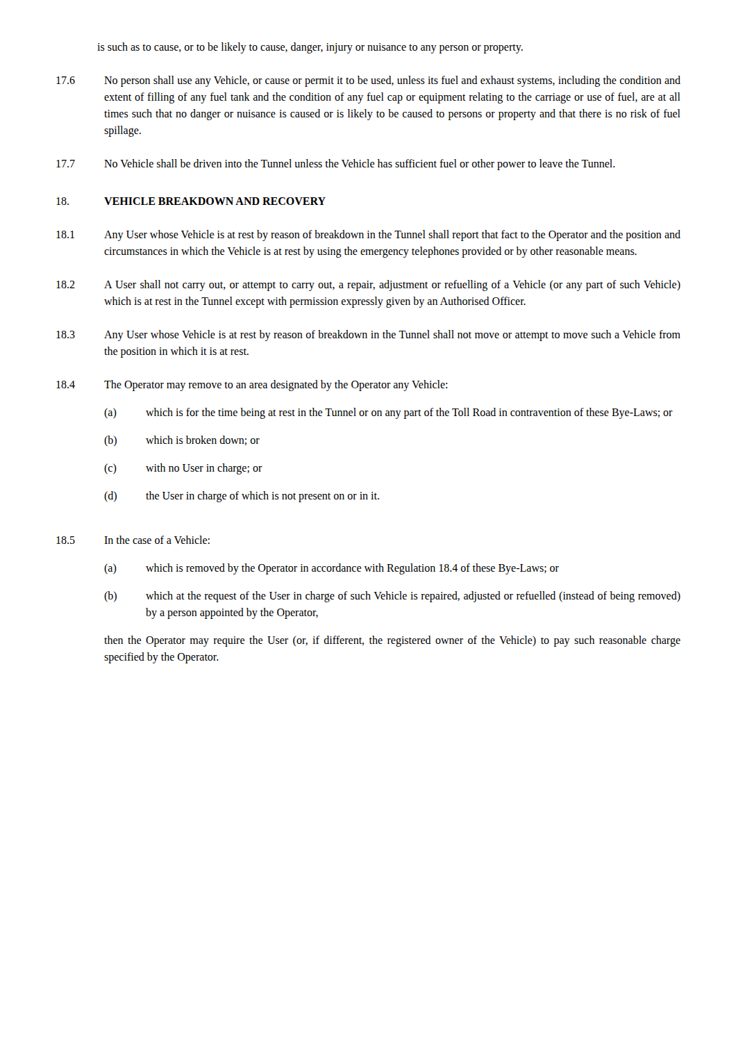is such as to cause, or to be likely to cause, danger, injury or nuisance to any person or property.
17.6
No person shall use any Vehicle, or cause or permit it to be used, unless its fuel and exhaust systems, including the condition and extent of filling of any fuel tank and the condition of any fuel cap or equipment relating to the carriage or use of fuel, are at all times such that no danger or nuisance is caused or is likely to be caused to persons or property and that there is no risk of fuel spillage.
17.7
No Vehicle shall be driven into the Tunnel unless the Vehicle has sufficient fuel or other power to leave the Tunnel.
18.
Vehicle Breakdown and Recovery
18.1
Any User whose Vehicle is at rest by reason of breakdown in the Tunnel shall report that fact to the Operator and the position and circumstances in which the Vehicle is at rest by using the emergency telephones provided or by other reasonable means.
18.2
A User shall not carry out, or attempt to carry out, a repair, adjustment or refuelling of a Vehicle (or any part of such Vehicle) which is at rest in the Tunnel except with permission expressly given by an Authorised Officer.
18.3
Any User whose Vehicle is at rest by reason of breakdown in the Tunnel shall not move or attempt to move such a Vehicle from the position in which it is at rest.
18.4
The Operator may remove to an area designated by the Operator any Vehicle:
(a)
which is for the time being at rest in the Tunnel or on any part of the Toll Road in contravention of these Bye-Laws; or
(b)
which is broken down; or
(c)
with no User in charge; or
(d)
the User in charge of which is not present on or in it.
18.5
In the case of a Vehicle:
(a)
which is removed by the Operator in accordance with Regulation 18.4 of these Bye-Laws; or
(b)
which at the request of the User in charge of such Vehicle is repaired, adjusted or refuelled (instead of being removed) by a person appointed by the Operator,
then the Operator may require the User (or, if different, the registered owner of the Vehicle) to pay such reasonable charge specified by the Operator.